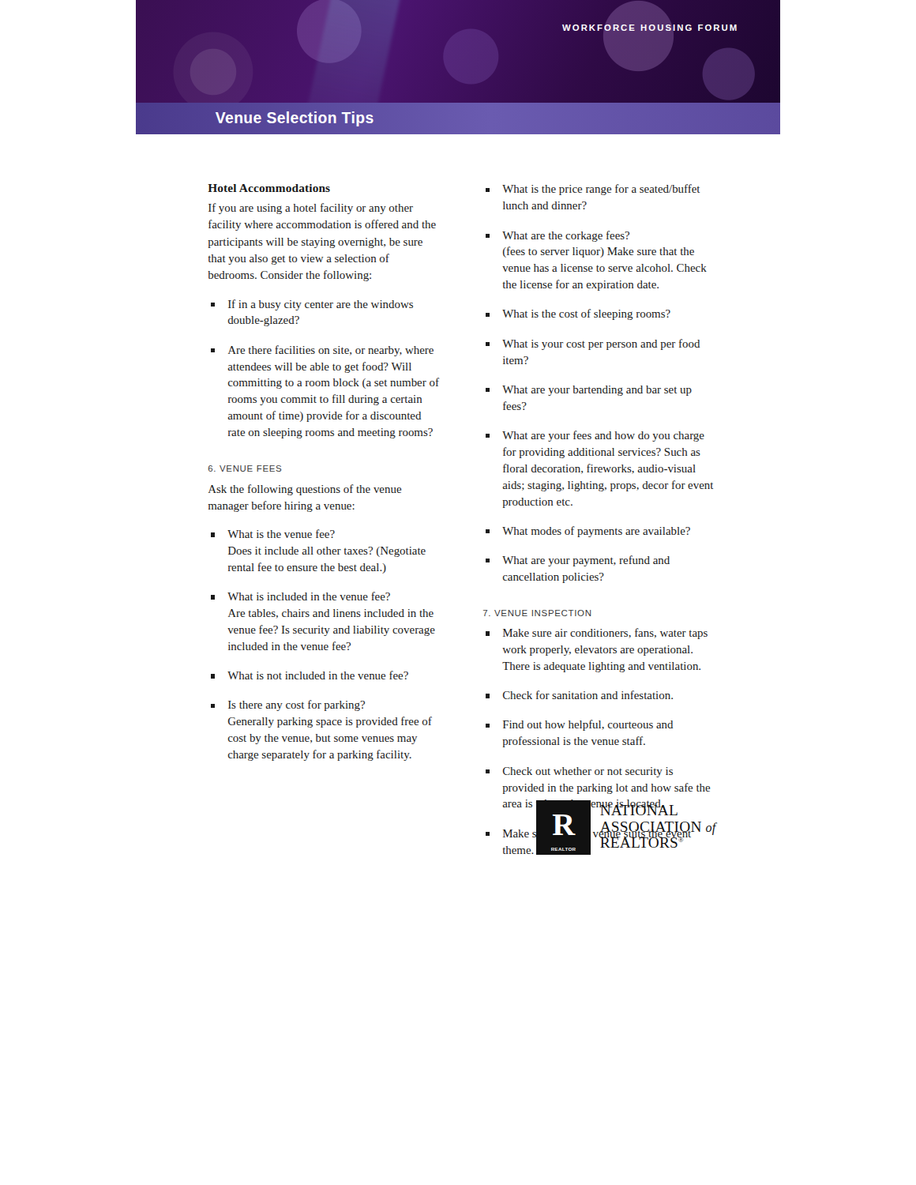Workforce Housing Forum
Venue Selection Tips
Hotel Accommodations
If you are using a hotel facility or any other facility where accommodation is offered and the participants will be staying overnight, be sure that you also get to view a selection of bedrooms. Consider the following:
If in a busy city center are the windows double-glazed?
Are there facilities on site, or nearby, where attendees will be able to get food? Will committing to a room block (a set number of rooms you commit to fill during a certain amount of time) provide for a discounted rate on sleeping rooms and meeting rooms?
6. Venue Fees
Ask the following questions of the venue manager before hiring a venue:
What is the venue fee?Does it include all other taxes? (Negotiate rental fee to ensure the best deal.)
What is included in the venue fee?Are tables, chairs and linens included in the venue fee? Is security and liability coverage included in the venue fee?
What is not included in the venue fee?
Is there any cost for parking?Generally parking space is provided free of cost by the venue, but some venues may charge separately for a parking facility.
What is the price range for a seated/buffet lunch and dinner?
What are the corkage fees?(fees to server liquor) Make sure that the venue has a license to serve alcohol. Check the license for an expiration date.
What is the cost of sleeping rooms?
What is your cost per person and per food item?
What are your bartending and bar set up fees?
What are your fees and how do you charge for providing additional services? Such as floral decoration, fireworks, audio-visual aids; staging, lighting, props, decor for event production etc.
What modes of payments are available?
What are your payment, refund and cancellation policies?
7. Venue Inspection
Make sure air conditioners, fans, water taps work properly, elevators are operational. There is adequate lighting and ventilation.
Check for sanitation and infestation.
Find out how helpful, courteous and professional is the venue staff.
Check out whether or not security is provided in the parking lot and how safe the area is where the venue is located.
Make sure that the venue suits the event theme.
R
REALTOR
NATIONAL
ASSOCIATION of
REALTORS®